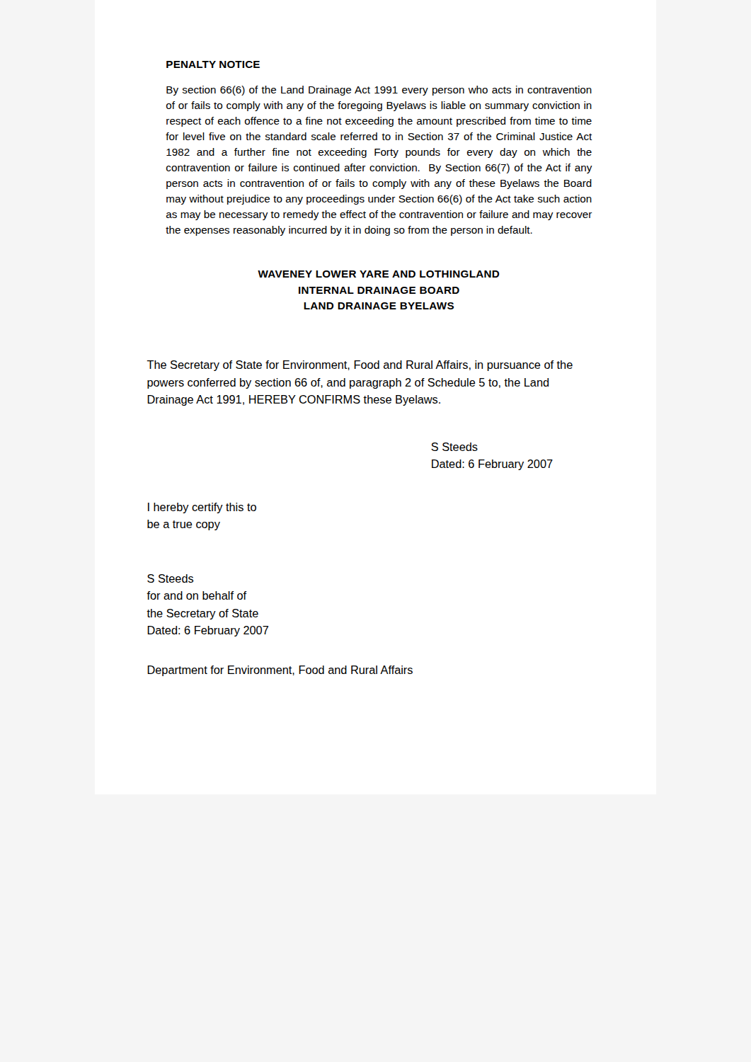PENALTY NOTICE
By section 66(6) of the Land Drainage Act 1991 every person who acts in contravention of or fails to comply with any of the foregoing Byelaws is liable on summary conviction in respect of each offence to a fine not exceeding the amount prescribed from time to time for level five on the standard scale referred to in Section 37 of the Criminal Justice Act 1982 and a further fine not exceeding Forty pounds for every day on which the contravention or failure is continued after conviction. By Section 66(7) of the Act if any person acts in contravention of or fails to comply with any of these Byelaws the Board may without prejudice to any proceedings under Section 66(6) of the Act take such action as may be necessary to remedy the effect of the contravention or failure and may recover the expenses reasonably incurred by it in doing so from the person in default.
WAVENEY LOWER YARE AND LOTHINGLAND
INTERNAL DRAINAGE BOARD
LAND DRAINAGE BYELAWS
The Secretary of State for Environment, Food and Rural Affairs, in pursuance of the powers conferred by section 66 of, and paragraph 2 of Schedule 5 to, the Land Drainage Act 1991, HEREBY CONFIRMS these Byelaws.
S Steeds
Dated: 6 February 2007
I hereby certify this to
be a true copy
S Steeds
for and on behalf of
the Secretary of State
Dated: 6 February 2007
Department for Environment, Food and Rural Affairs